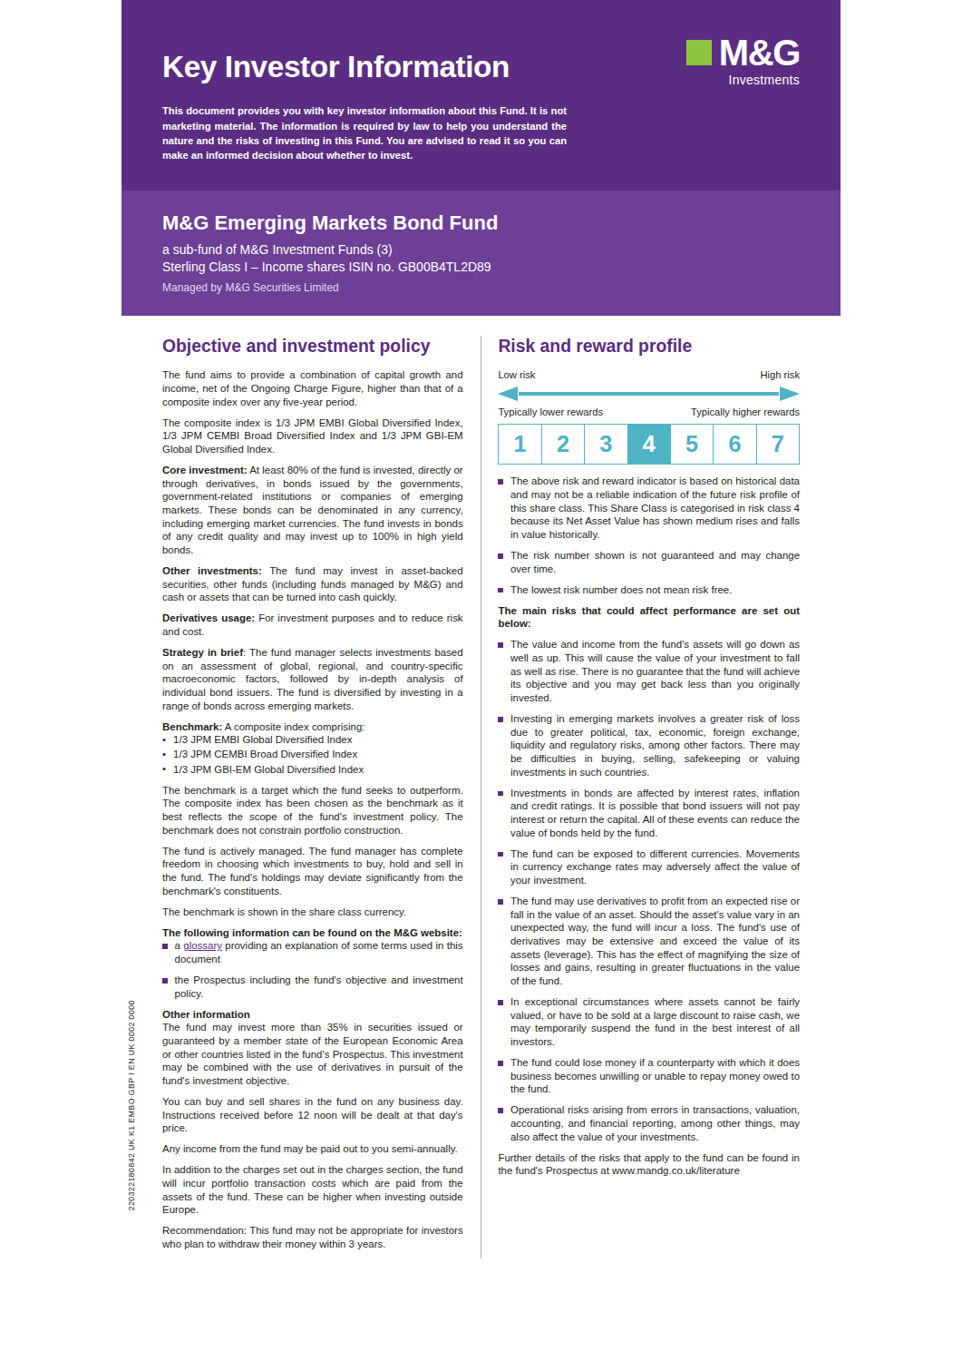Key Investor Information
This document provides you with key investor information about this Fund. It is not marketing material. The information is required by law to help you understand the nature and the risks of investing in this Fund. You are advised to read it so you can make an informed decision about whether to invest.
M&G Investments
M&G Emerging Markets Bond Fund
a sub-fund of M&G Investment Funds (3)
Sterling Class I – Income shares ISIN no. GB00B4TL2D89
Managed by M&G Securities Limited
Objective and investment policy
The fund aims to provide a combination of capital growth and income, net of the Ongoing Charge Figure, higher than that of a composite index over any five-year period.
The composite index is 1/3 JPM EMBI Global Diversified Index, 1/3 JPM CEMBI Broad Diversified Index and 1/3 JPM GBI-EM Global Diversified Index.
Core investment: At least 80% of the fund is invested, directly or through derivatives, in bonds issued by the governments, government-related institutions or companies of emerging markets. These bonds can be denominated in any currency, including emerging market currencies. The fund invests in bonds of any credit quality and may invest up to 100% in high yield bonds.
Other investments: The fund may invest in asset-backed securities, other funds (including funds managed by M&G) and cash or assets that can be turned into cash quickly.
Derivatives usage: For investment purposes and to reduce risk and cost.
Strategy in brief: The fund manager selects investments based on an assessment of global, regional, and country-specific macroeconomic factors, followed by in-depth analysis of individual bond issuers. The fund is diversified by investing in a range of bonds across emerging markets.
Benchmark: A composite index comprising:
1/3 JPM EMBI Global Diversified Index
1/3 JPM CEMBI Broad Diversified Index
1/3 JPM GBI-EM Global Diversified Index
The benchmark is a target which the fund seeks to outperform. The composite index has been chosen as the benchmark as it best reflects the scope of the fund's investment policy. The benchmark does not constrain portfolio construction.
The fund is actively managed. The fund manager has complete freedom in choosing which investments to buy, hold and sell in the fund. The fund's holdings may deviate significantly from the benchmark's constituents.
The benchmark is shown in the share class currency.
The following information can be found on the M&G website:
a glossary providing an explanation of some terms used in this document
the Prospectus including the fund's objective and investment policy.
Other information
The fund may invest more than 35% in securities issued or guaranteed by a member state of the European Economic Area or other countries listed in the fund's Prospectus. This investment may be combined with the use of derivatives in pursuit of the fund's investment objective.
You can buy and sell shares in the fund on any business day. Instructions received before 12 noon will be dealt at that day's price.
Any income from the fund may be paid out to you semi-annually.
In addition to the charges set out in the charges section, the fund will incur portfolio transaction costs which are paid from the assets of the fund. These can be higher when investing outside Europe.
Recommendation: This fund may not be appropriate for investors who plan to withdraw their money within 3 years.
Risk and reward profile
Low risk High risk
Typically lower rewards Typically higher rewards
1
2
3
4
5
6
7
The above risk and reward indicator is based on historical data and may not be a reliable indication of the future risk profile of this share class. This Share Class is categorised in risk class 4 because its Net Asset Value has shown medium rises and falls in value historically.
The risk number shown is not guaranteed and may change over time.
The lowest risk number does not mean risk free.
The main risks that could affect performance are set out below:
The value and income from the fund's assets will go down as well as up. This will cause the value of your investment to fall as well as rise. There is no guarantee that the fund will achieve its objective and you may get back less than you originally invested.
Investing in emerging markets involves a greater risk of loss due to greater political, tax, economic, foreign exchange, liquidity and regulatory risks, among other factors. There may be difficulties in buying, selling, safekeeping or valuing investments in such countries.
Investments in bonds are affected by interest rates, inflation and credit ratings. It is possible that bond issuers will not pay interest or return the capital. All of these events can reduce the value of bonds held by the fund.
The fund can be exposed to different currencies. Movements in currency exchange rates may adversely affect the value of your investment.
The fund may use derivatives to profit from an expected rise or fall in the value of an asset. Should the asset's value vary in an unexpected way, the fund will incur a loss. The fund's use of derivatives may be extensive and exceed the value of its assets (leverage). This has the effect of magnifying the size of losses and gains, resulting in greater fluctuations in the value of the fund.
In exceptional circumstances where assets cannot be fairly valued, or have to be sold at a large discount to raise cash, we may temporarily suspend the fund in the best interest of all investors.
The fund could lose money if a counterparty with which it does business becomes unwilling or unable to repay money owed to the fund.
Operational risks arising from errors in transactions, valuation, accounting, and financial reporting, among other things, may also affect the value of your investments.
Further details of the risks that apply to the fund can be found in the fund's Prospectus at www.mandg.co.uk/literature
220322180842 UK K1 EMBO GBP I EN UK 0002 0000